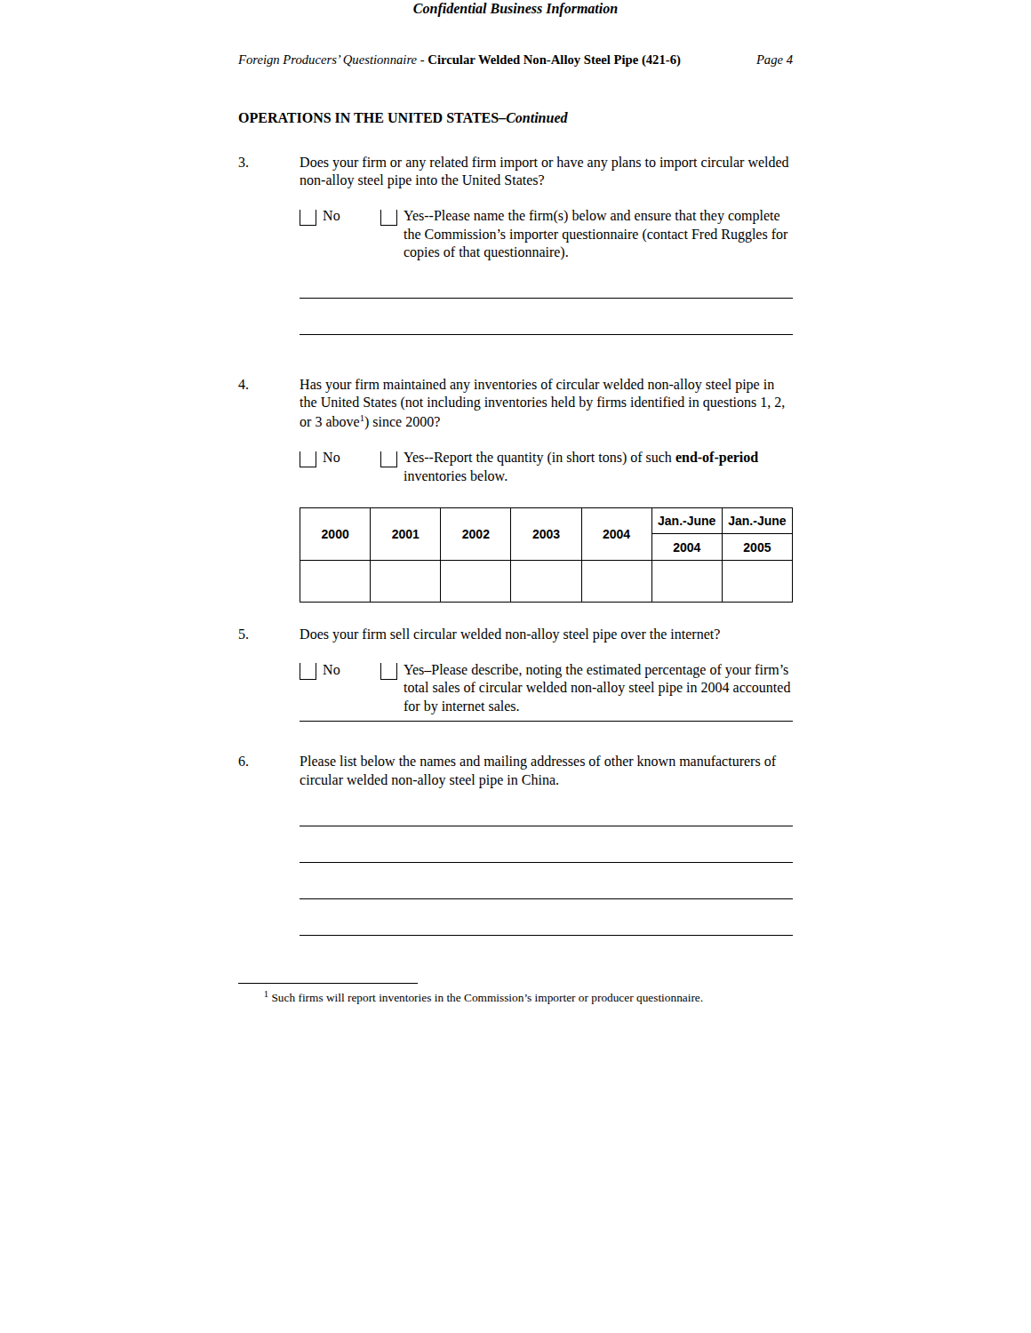Confidential Business Information
Foreign Producers’ Questionnaire - Circular Welded Non-Alloy Steel Pipe (421-6) Page 4
OPERATIONS IN THE UNITED STATES–Continued
3.
Does your firm or any related firm import or have any plans to import circular welded non-alloy steel pipe into the United States?
No Yes--Please name the firm(s) below and ensure that they complete the Commission’s importer questionnaire (contact Fred Ruggles for copies of that questionnaire).
4.
Has your firm maintained any inventories of circular welded non-alloy steel pipe in the United States (not including inventories held by firms identified in questions 1, 2, or 3 above1) since 2000?
No Yes--Report the quantity (in short tons) of such end-of-period inventories below.
| 2000 | 2001 | 2002 | 2003 | 2004 | Jan.-June | Jan.-June |
| 2004 | 2005 |
5.
Does your firm sell circular welded non-alloy steel pipe over the internet?
No Yes–Please describe, noting the estimated percentage of your firm’s total sales of circular welded non-alloy steel pipe in 2004 accounted for by internet sales.
6.
Please list below the names and mailing addresses of other known manufacturers of circular welded non-alloy steel pipe in China.
1 Such firms will report inventories in the Commission’s importer or producer questionnaire.